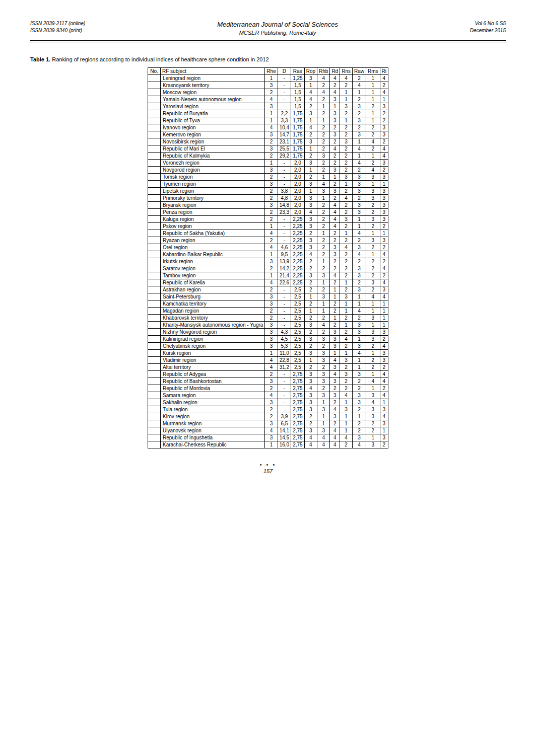ISSN 2039-2117 (online)
ISSN 2039-9340 (print)
Mediterranean Journal of Social Sciences
MCSER Publishing, Rome-Italy
Vol 6 No 6 S5
December 2015
Table 1. Ranking of regions according to individual indices of healthcare sphere condition in 2012
| No. | RF subject | Rhe | D | Rae | Rop | Rhb | Rd | Rns | Raw | Rms | Ri |
| --- | --- | --- | --- | --- | --- | --- | --- | --- | --- | --- | --- |
| | Leningrad region | 1 | - | 1,25 | 3 | 4 | 4 | 4 | 2 | 1 | 4 |
| | Krasnoyarsk territory | 3 | - | 1,5 | 1 | 2 | 2 | 2 | 4 | 1 | 2 |
| | Moscow region | 2 | - | 1,5 | 4 | 4 | 4 | 1 | 1 | 1 | 4 |
| | Yamalo-Nenets autonomous region | 4 | - | 1,5 | 4 | 2 | 3 | 1 | 2 | 1 | 1 |
| | Yaroslavl region | 3 | - | 1,5 | 2 | 1 | 1 | 3 | 3 | 2 | 3 |
| | Republic of Buryatia | 1 | 2,2 | 1,75 | 3 | 2 | 3 | 2 | 2 | 1 | 2 |
| | Republic of Tyva | 1 | 3,3 | 1,75 | 1 | 1 | 3 | 1 | 3 | 1 | 2 |
| | Ivanovo region | 4 | 10,4 | 1,75 | 4 | 2 | 2 | 2 | 2 | 2 | 3 |
| | Kemerovo region | 3 | 14,7 | 1,75 | 2 | 2 | 3 | 2 | 3 | 2 | 3 |
| | Novosibirsk region | 2 | 23,1 | 1,75 | 3 | 2 | 2 | 3 | 1 | 4 | 2 |
| | Republic of Mari El | 3 | 25,5 | 1,75 | 1 | 2 | 4 | 2 | 4 | 2 | 4 |
| | Republic of Kalmykia | 2 | 29,2 | 1,75 | 2 | 3 | 2 | 2 | 1 | 1 | 4 |
| | Voronezh region | 1 | - | 2,0 | 3 | 2 | 2 | 2 | 4 | 2 | 3 |
| | Novgorod region | 3 | - | 2,0 | 1 | 2 | 3 | 2 | 2 | 4 | 2 |
| | Tomsk region | 2 | - | 2,0 | 2 | 1 | 1 | 3 | 3 | 3 | 3 |
| | Tyumen region | 3 | - | 2,0 | 3 | 4 | 2 | 1 | 3 | 1 | 1 |
| | Lipetsk region | 2 | 3,8 | 2,0 | 1 | 3 | 3 | 2 | 3 | 3 | 3 |
| | Primorsky territory | 2 | 4,8 | 2,0 | 3 | 1 | 2 | 4 | 2 | 3 | 3 |
| | Bryansk region | 3 | 14,8 | 2,0 | 3 | 2 | 4 | 2 | 3 | 2 | 3 |
| | Penza region | 2 | 23,3 | 2,0 | 4 | 2 | 4 | 2 | 3 | 2 | 3 |
| | Kaluga region | 2 | - | 2,25 | 3 | 2 | 4 | 3 | 1 | 3 | 3 |
| | Pskov region | 1 | - | 2,25 | 3 | 2 | 4 | 2 | 1 | 2 | 2 |
| | Republic of Sakha (Yakutia) | 4 | - | 2,25 | 2 | 1 | 2 | 1 | 4 | 1 | 1 |
| | Ryazan region | 2 | - | 2,25 | 3 | 2 | 2 | 2 | 2 | 3 | 3 |
| | Orel region | 4 | 4,6 | 2,25 | 3 | 2 | 3 | 4 | 3 | 2 | 2 |
| | Kabardino-Balkar Republic | 1 | 9,5 | 2,25 | 4 | 2 | 3 | 2 | 4 | 1 | 4 |
| | Irkutsk region | 3 | 13,9 | 2,25 | 2 | 1 | 2 | 2 | 2 | 2 | 2 |
| | Saratov region | 2 | 14,2 | 2,25 | 2 | 2 | 2 | 2 | 3 | 2 | 4 |
| | Tambov region | 1 | 21,4 | 2,25 | 3 | 3 | 4 | 2 | 3 | 2 | 2 |
| | Republic of Karelia | 4 | 22,6 | 2,25 | 2 | 1 | 2 | 1 | 2 | 3 | 4 |
| | Astrakhan region | 2 | - | 2,5 | 2 | 2 | 1 | 2 | 3 | 2 | 3 |
| | Saint-Petersburg | 3 | - | 2,5 | 1 | 3 | 1 | 3 | 1 | 4 | 4 |
| | Kamchatka territory | 3 | - | 2,5 | 2 | 1 | 2 | 1 | 1 | 1 | 1 |
| | Magadan region | 2 | - | 2,5 | 1 | 1 | 2 | 1 | 4 | 1 | 1 |
| | Khabarovsk territory | 2 | - | 2,5 | 2 | 2 | 1 | 2 | 2 | 3 | 1 |
| | Khanty-Mansiysk autonomous region - Yugra | 3 | - | 2,5 | 3 | 4 | 2 | 1 | 3 | 1 | 1 |
| | Nizhny Novgorod region | 3 | 4,3 | 2,5 | 2 | 2 | 3 | 2 | 3 | 3 | 3 |
| | Kaliningrad region | 3 | 4,5 | 2,5 | 3 | 3 | 3 | 4 | 1 | 3 | 2 |
| | Chelyabinsk region | 3 | 5,3 | 2,5 | 2 | 2 | 3 | 2 | 3 | 2 | 4 |
| | Kursk region | 1 | 11,0 | 2,5 | 3 | 3 | 1 | 1 | 4 | 1 | 3 |
| | Vladimir region | 4 | 22,8 | 2,5 | 1 | 3 | 4 | 3 | 1 | 2 | 3 |
| | Altai territory | 4 | 31,2 | 2,5 | 2 | 2 | 3 | 2 | 1 | 2 | 2 |
| | Republic of Adygea | 2 | - | 2,75 | 3 | 3 | 4 | 3 | 3 | 1 | 4 |
| | Republic of Bashkortostan | 3 | - | 2,75 | 3 | 3 | 3 | 2 | 2 | 4 | 4 |
| | Republic of Mordovia | 2 | - | 2,75 | 4 | 2 | 2 | 2 | 2 | 1 | 2 |
| | Samara region | 4 | - | 2,75 | 3 | 3 | 3 | 4 | 3 | 3 | 4 |
| | Sakhalin region | 3 | - | 2,75 | 3 | 1 | 2 | 1 | 3 | 4 | 1 |
| | Tula region | 2 | - | 2,75 | 3 | 3 | 4 | 3 | 2 | 3 | 3 |
| | Kirov region | 2 | 3,9 | 2,75 | 2 | 1 | 3 | 1 | 1 | 3 | 4 |
| | Murmansk region | 3 | 6,5 | 2,75 | 2 | 1 | 2 | 1 | 2 | 2 | 3 |
| | Ulyanovsk region | 4 | 14,1 | 2,75 | 3 | 3 | 4 | 1 | 2 | 2 | 1 |
| | Republic of Ingushetia | 3 | 14,5 | 2,75 | 4 | 4 | 4 | 4 | 3 | 1 | 3 |
| | Karachai-Cherkess Republic | 1 | 16,0 | 2,75 | 4 | 4 | 4 | 2 | 4 | 3 | 2 |
• • •
157